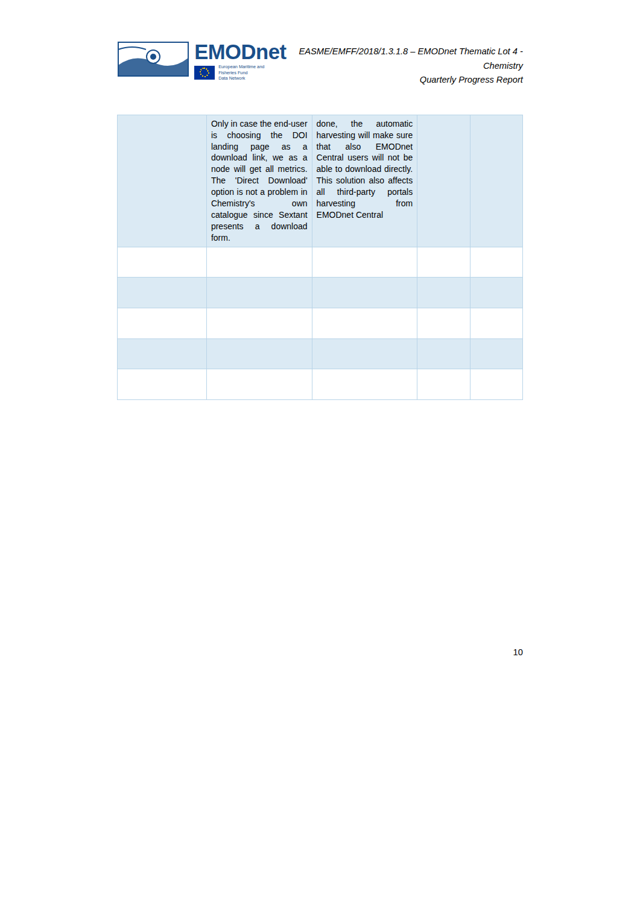EMODnet
European Maritime and
Fisheries Fund
Data Network
EASME/EMFF/2018/1.3.1.8 – EMODnet Thematic Lot 4 - Chemistry
Quarterly Progress Report
| | Only in case the end-user is choosing the DOI landing page as a download link, we as a node will get all metrics. The 'Direct Download' option is not a problem in Chemistry's own catalogue since Sextant presents a download form. | done, the automatic harvesting will make sure that also EMODnet Central users will not be able to download directly. This solution also affects all third-party portals harvesting from EMODnet Central | | |
10